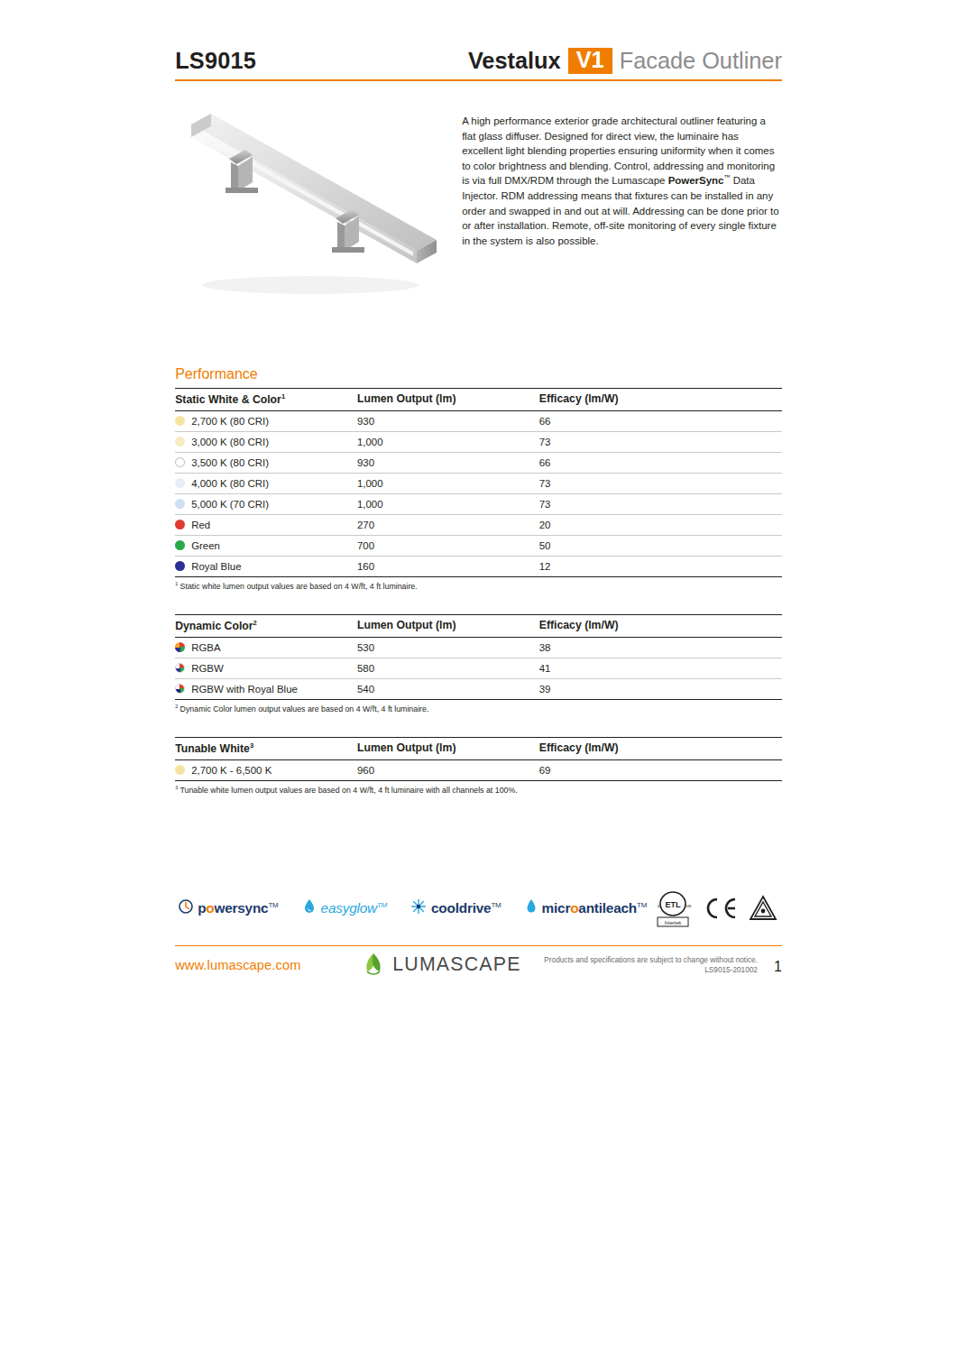LS9015
Vestalux V1 Facade Outliner
A high performance exterior grade architectural outliner featuring a flat glass diffuser. Designed for direct view, the luminaire has excellent light blending properties ensuring uniformity when it comes to color brightness and blending. Control, addressing and monitoring is via full DMX/RDM through the Lumascape PowerSync™ Data Injector. RDM addressing means that fixtures can be installed in any order and swapped in and out at will. Addressing can be done prior to or after installation. Remote, off-site monitoring of every single fixture in the system is also possible.
Performance
| Static White & Color 1 | Lumen Output (lm) | Efficacy (lm/W) |
| --- | --- | --- |
| 2,700 K (80 CRI) | 930 | 66 |
| 3,000 K (80 CRI) | 1,000 | 73 |
| 3,500 K (80 CRI) | 930 | 66 |
| 4,000 K (80 CRI) | 1,000 | 73 |
| 5,000 K (70 CRI) | 1,000 | 73 |
| Red | 270 | 20 |
| Green | 700 | 50 |
| Royal Blue | 160 | 12 |
1 Static white lumen output values are based on 4 W/ft, 4 ft luminaire.
| Dynamic Color 2 | Lumen Output (lm) | Efficacy (lm/W) |
| --- | --- | --- |
| RGBA | 530 | 38 |
| RGBW | 580 | 41 |
| RGBW with Royal Blue | 540 | 39 |
2 Dynamic Color lumen output values are based on 4 W/ft, 4 ft luminaire.
| Tunable White 3 | Lumen Output (lm) | Efficacy (lm/W) |
| --- | --- | --- |
| 2,700 K - 6,500 K | 960 | 69 |
3 Tunable white lumen output values are based on 4 W/ft, 4 ft luminaire with all channels at 100%.
powersyncTM
easyglowTM
cooldriveTM
microantileachTM
ETL c us Intertek
www.lumascape.com
LUMASCAPE
Products and specifications are subject to change without notice.
LS9015-201002
1